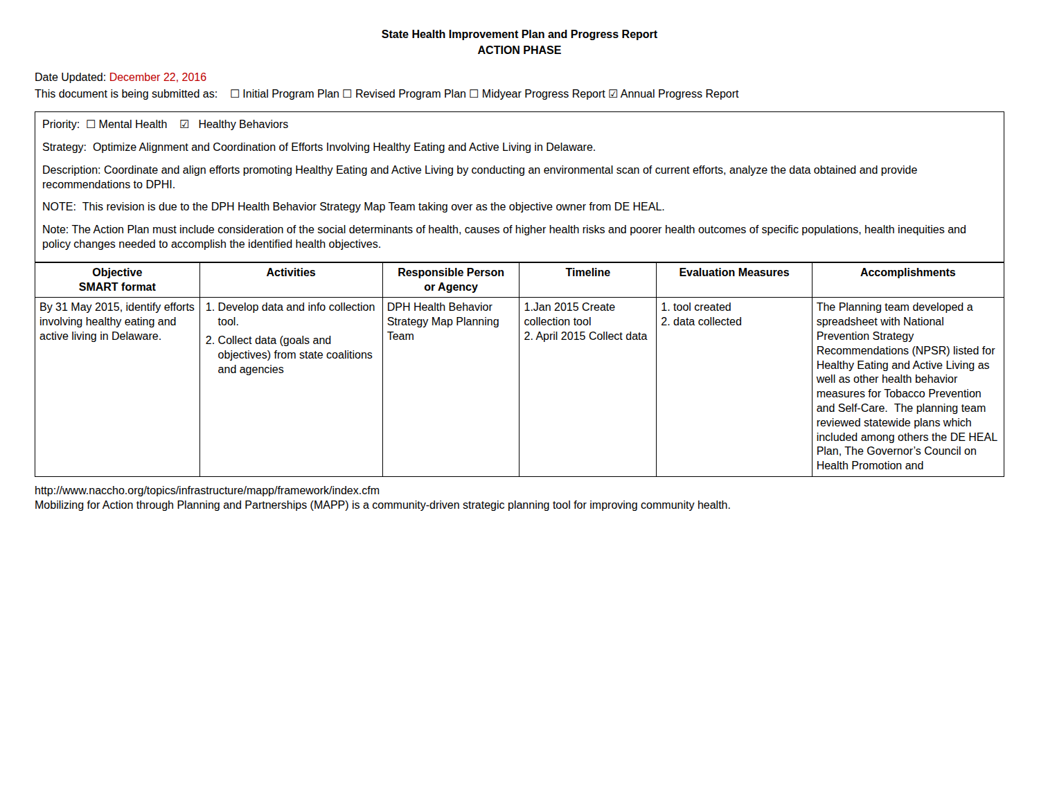State Health Improvement Plan and Progress Report
ACTION PHASE
Date Updated: December 22, 2016
This document is being submitted as: ☐ Initial Program Plan ☐ Revised Program Plan ☐ Midyear Progress Report ☑ Annual Progress Report
Priority: ☐ Mental Health ☑ Healthy Behaviors
Strategy: Optimize Alignment and Coordination of Efforts Involving Healthy Eating and Active Living in Delaware.
Description: Coordinate and align efforts promoting Healthy Eating and Active Living by conducting an environmental scan of current efforts, analyze the data obtained and provide recommendations to DPHI.
NOTE: This revision is due to the DPH Health Behavior Strategy Map Team taking over as the objective owner from DE HEAL.
Note: The Action Plan must include consideration of the social determinants of health, causes of higher health risks and poorer health outcomes of specific populations, health inequities and policy changes needed to accomplish the identified health objectives.
| Objective SMART format | Activities | Responsible Person or Agency | Timeline | Evaluation Measures | Accomplishments |
| --- | --- | --- | --- | --- | --- |
| By 31 May 2015, identify efforts involving healthy eating and active living in Delaware. | Develop data and info collection tool. Collect data (goals and objectives) from state coalitions and agencies | DPH Health Behavior Strategy Map Planning Team | 1.Jan 2015 Create collection tool 2. April 2015 Collect data | 1. tool created 2. data collected | The Planning team developed a spreadsheet with National Prevention Strategy Recommendations (NPSR) listed for Healthy Eating and Active Living as well as other health behavior measures for Tobacco Prevention and Self-Care. The planning team reviewed statewide plans which included among others the DE HEAL Plan, The Governor’s Council on Health Promotion and |
http://www.naccho.org/topics/infrastructure/mapp/framework/index.cfm
Mobilizing for Action through Planning and Partnerships (MAPP) is a community-driven strategic planning tool for improving community health.